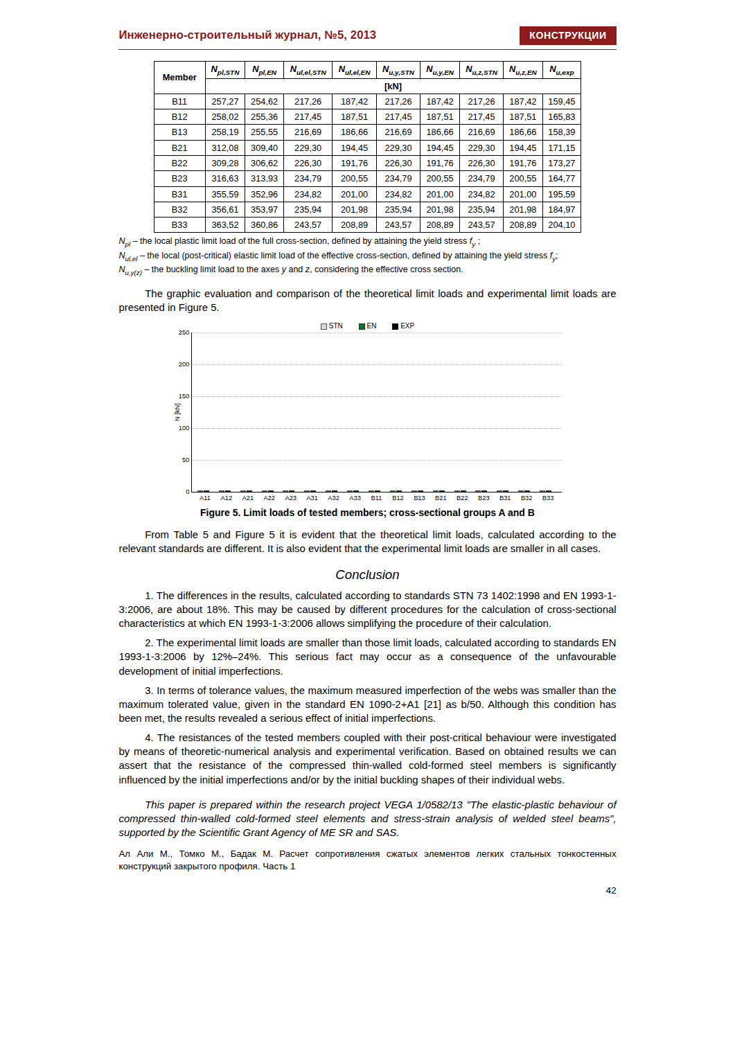Инженерно-строительный журнал, №5, 2013
КОНСТРУКЦИИ
| Member | N pl,STN | N pl,EN | N ul,el,STN | N ul,el,EN | N u,y,STN | N u,y,EN | N u,z,STN | N u,z,EN | N u,exp |
| --- | --- | --- | --- | --- | --- | --- | --- | --- | --- |
| [kN] |
| B11 | 257,27 | 254,62 | 217,26 | 187,42 | 217,26 | 187,42 | 217,26 | 187,42 | 159,45 |
| B12 | 258,02 | 255,36 | 217,45 | 187,51 | 217,45 | 187,51 | 217,45 | 187,51 | 165,83 |
| B13 | 258,19 | 255,55 | 216,69 | 186,66 | 216,69 | 186,66 | 216,69 | 186,66 | 158,39 |
| B21 | 312,08 | 309,40 | 229,30 | 194,45 | 229,30 | 194,45 | 229,30 | 194,45 | 171,15 |
| B22 | 309,28 | 306,62 | 226,30 | 191,76 | 226,30 | 191,76 | 226,30 | 191,76 | 173,27 |
| B23 | 316,63 | 313,93 | 234,79 | 200,55 | 234,79 | 200,55 | 234,79 | 200,55 | 164,77 |
| B31 | 355,59 | 352,96 | 234,82 | 201,00 | 234,82 | 201,00 | 234,82 | 201,00 | 195,59 |
| B32 | 356,61 | 353,97 | 235,94 | 201,98 | 235,94 | 201,98 | 235,94 | 201,98 | 184,97 |
| B33 | 363,52 | 360,86 | 243,57 | 208,89 | 243,57 | 208,89 | 243,57 | 208,89 | 204,10 |
Npl – the local plastic limit load of the full cross-section, defined by attaining the yield stress fy ;
Nul,el – the local (post-critical) elastic limit load of the effective cross-section, defined by attaining the yield stress fy;
Nu,y(z) – the buckling limit load to the axes y and z, considering the effective cross section.
The graphic evaluation and comparison of the theoretical limit loads and experimental limit loads are presented in Figure 5.
STN EN EXP
N [kN]
250
200
150
100
50
0
A11 A12 A21 A22 A23 A31 A32 A33 B11 B12 B13 B21 B22 B23 B31 B32 B33
Figure 5. Limit loads of tested members; cross-sectional groups A and B
From Table 5 and Figure 5 it is evident that the theoretical limit loads, calculated according to the relevant standards are different. It is also evident that the experimental limit loads are smaller in all cases.
Conclusion
The differences in the results, calculated according to standards STN 73 1402:1998 and EN 1993-1-3:2006, are about 18%. This may be caused by different procedures for the calculation of cross-sectional characteristics at which EN 1993-1-3:2006 allows simplifying the procedure of their calculation.
The experimental limit loads are smaller than those limit loads, calculated according to standards EN 1993-1-3:2006 by 12%–24%. This serious fact may occur as a consequence of the unfavourable development of initial imperfections.
In terms of tolerance values, the maximum measured imperfection of the webs was smaller than the maximum tolerated value, given in the standard EN 1090-2+A1 [21] as b/50. Although this condition has been met, the results revealed a serious effect of initial imperfections.
The resistances of the tested members coupled with their post-critical behaviour were investigated by means of theoretic-numerical analysis and experimental verification. Based on obtained results we can assert that the resistance of the compressed thin-walled cold-formed steel members is significantly influenced by the initial imperfections and/or by the initial buckling shapes of their individual webs.
This paper is prepared within the research project VEGA 1/0582/13 "The elastic-plastic behaviour of compressed thin-walled cold-formed steel elements and stress-strain analysis of welded steel beams", supported by the Scientific Grant Agency of ME SR and SAS.
Ал Али М., Томко М., Бадак М. Расчет сопротивления сжатых элементов легких стальных тонкостенных конструкций закрытого профиля. Часть 1
42